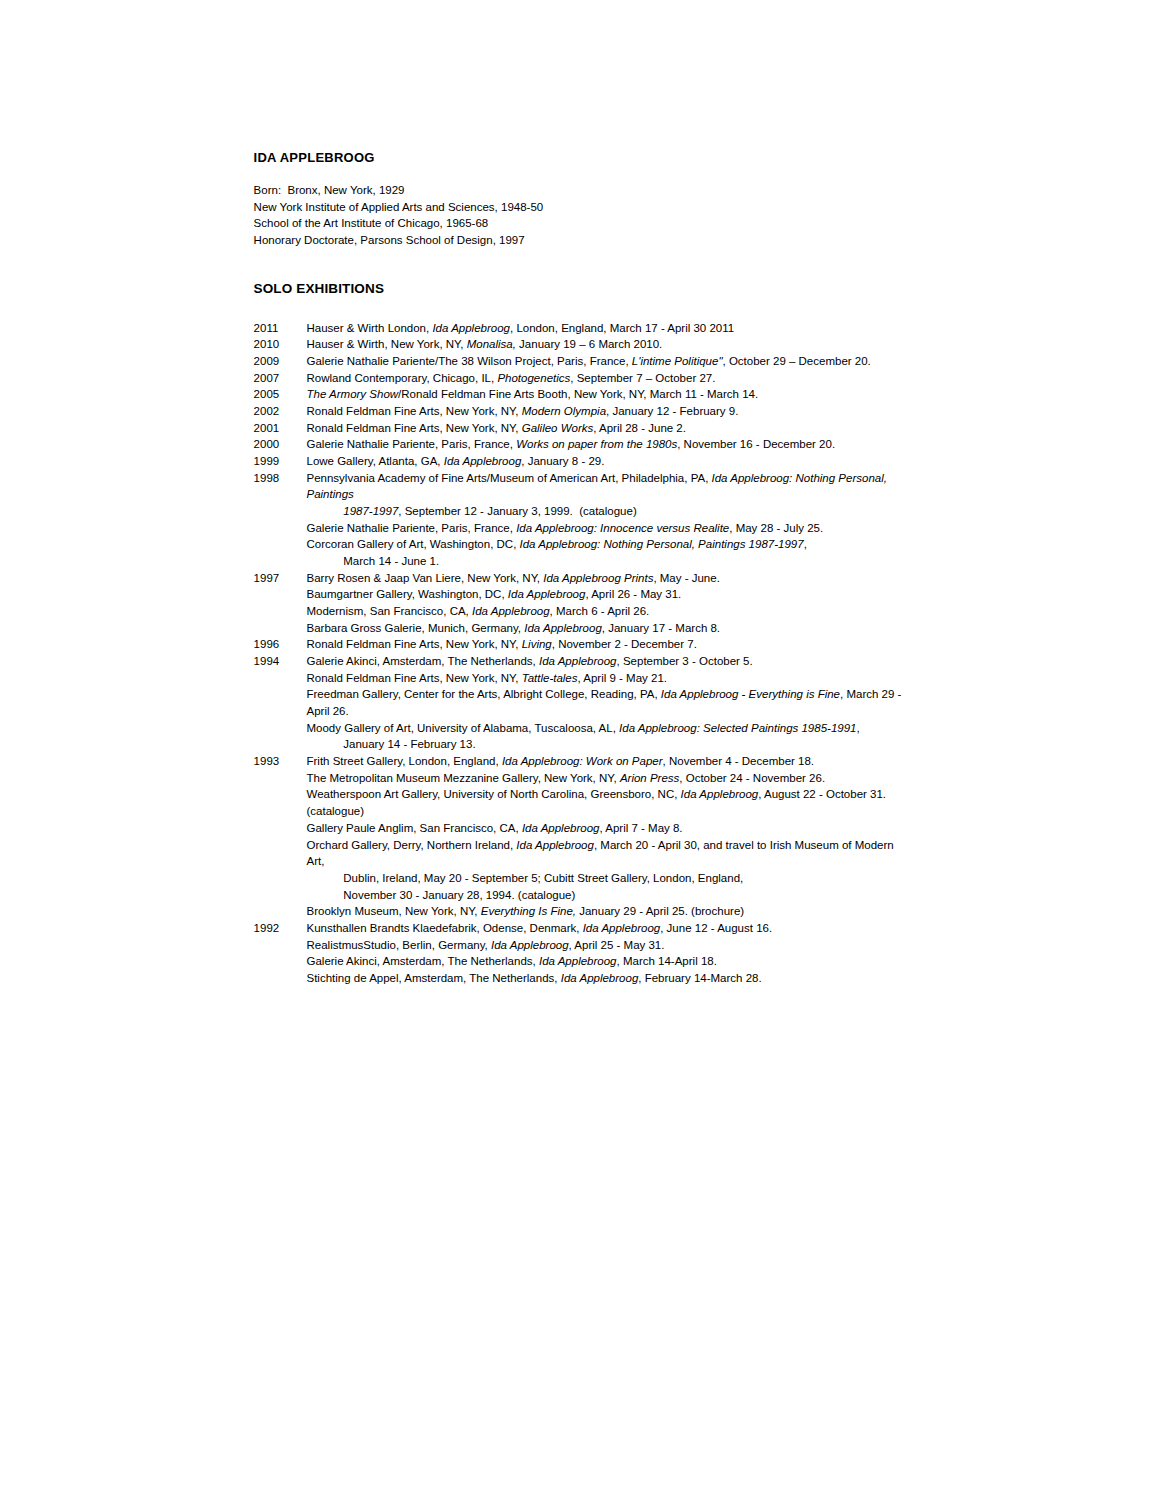IDA APPLEBROOG
Born: Bronx, New York, 1929
New York Institute of Applied Arts and Sciences, 1948-50
School of the Art Institute of Chicago, 1965-68
Honorary Doctorate, Parsons School of Design, 1997
SOLO EXHIBITIONS
| 2011 | Hauser & Wirth London, Ida Applebroog , London, England, March 17 - April 30 2011 |
| 2010 | Hauser & Wirth, New York, NY, Monalisa, January 19 – 6 March 2010. |
| 2009 | Galerie Nathalie Pariente/The 38 Wilson Project, Paris, France, L'intime Politique" , October 29 – December 20. |
| 2007 | Rowland Contemporary, Chicago, IL, Photogenetics , September 7 – October 27. |
| 2005 | The Armory Show /Ronald Feldman Fine Arts Booth, New York, NY, March 11 - March 14. |
| 2002 | Ronald Feldman Fine Arts, New York, NY, Modern Olympia , January 12 - February 9. |
| 2001 | Ronald Feldman Fine Arts, New York, NY, Galileo Works , April 28 - June 2. |
| 2000 | Galerie Nathalie Pariente, Paris, France, Works on paper from the 1980s , November 16 - December 20. |
| 1999 | Lowe Gallery, Atlanta, GA, Ida Applebroog , January 8 - 29. |
| 1998 | Pennsylvania Academy of Fine Arts/Museum of American Art, Philadelphia, PA, Ida Applebroog: Nothing Personal, Paintings 1987-1997 , September 12 - January 3, 1999. (catalogue) Galerie Nathalie Pariente, Paris, France, Ida Applebroog: Innocence versus Realite , May 28 - July 25. Corcoran Gallery of Art, Washington, DC, Ida Applebroog: Nothing Personal, Paintings 1987-1997 , March 14 - June 1. |
| 1997 | Barry Rosen & Jaap Van Liere, New York, NY, Ida Applebroog Prints , May - June. Baumgartner Gallery, Washington, DC, Ida Applebroog , April 26 - May 31. Modernism, San Francisco, CA, Ida Applebroog , March 6 - April 26. Barbara Gross Galerie, Munich, Germany, Ida Applebroog , January 17 - March 8. |
| 1996 | Ronald Feldman Fine Arts, New York, NY, Living , November 2 - December 7. |
| 1994 | Galerie Akinci, Amsterdam, The Netherlands, Ida Applebroog , September 3 - October 5. Ronald Feldman Fine Arts, New York, NY, Tattle-tales , April 9 - May 21. Freedman Gallery, Center for the Arts, Albright College, Reading, PA, Ida Applebroog - Everything is Fine , March 29 - April 26. Moody Gallery of Art, University of Alabama, Tuscaloosa, AL, Ida Applebroog: Selected Paintings 1985-1991 , January 14 - February 13. |
| 1993 | Frith Street Gallery, London, England, Ida Applebroog: Work on Paper , November 4 - December 18. The Metropolitan Museum Mezzanine Gallery, New York, NY, Arion Press , October 24 - November 26. Weatherspoon Art Gallery, University of North Carolina, Greensboro, NC, Ida Applebroog , August 22 - October 31. (catalogue) Gallery Paule Anglim, San Francisco, CA, Ida Applebroog , April 7 - May 8. Orchard Gallery, Derry, Northern Ireland, Ida Applebroog , March 20 - April 30, and travel to Irish Museum of Modern Art, Dublin, Ireland, May 20 - September 5; Cubitt Street Gallery, London, England, November 30 - January 28, 1994. (catalogue) Brooklyn Museum, New York, NY, Everything Is Fine, January 29 - April 25. (brochure) |
| 1992 | Kunsthallen Brandts Klaedefabrik, Odense, Denmark, Ida Applebroog , June 12 - August 16. RealistmusStudio, Berlin, Germany, Ida Applebroog , April 25 - May 31. Galerie Akinci, Amsterdam, The Netherlands, Ida Applebroog , March 14-April 18. Stichting de Appel, Amsterdam, The Netherlands, Ida Applebroog , February 14-March 28. |